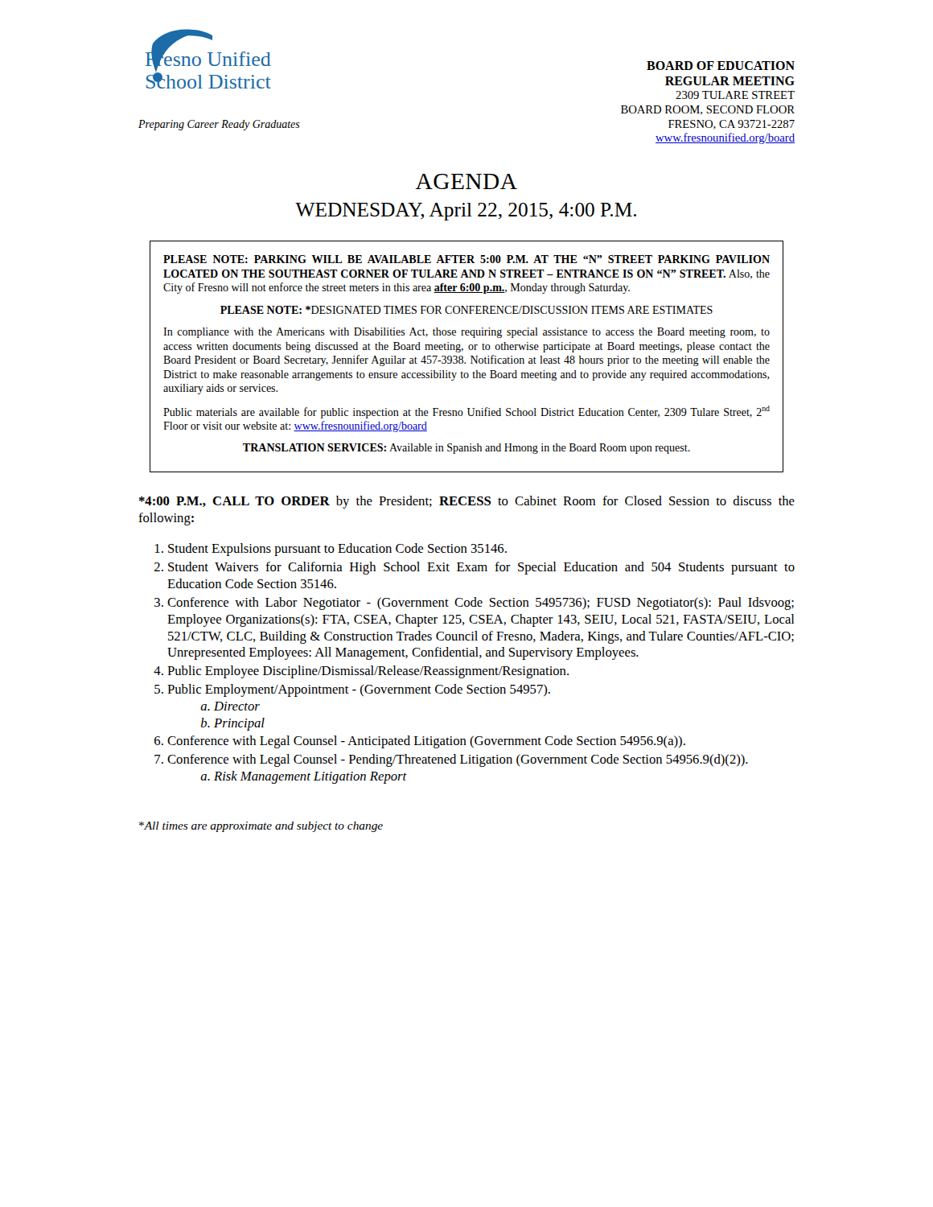Fresno Unified School District
Preparing Career Ready Graduates
BOARD OF EDUCATION
REGULAR MEETING
2309 TULARE STREET
BOARD ROOM, SECOND FLOOR
FRESNO, CA 93721-2287
www.fresnounified.org/board
AGENDA
WEDNESDAY, April 22, 2015, 4:00 P.M.
PLEASE NOTE: PARKING WILL BE AVAILABLE AFTER 5:00 P.M. AT THE “N” STREET PARKING PAVILION LOCATED ON THE SOUTHEAST CORNER OF TULARE AND N STREET – ENTRANCE IS ON “N” STREET. Also, the City of Fresno will not enforce the street meters in this area after 6:00 p.m., Monday through Saturday.
PLEASE NOTE: *DESIGNATED TIMES FOR CONFERENCE/DISCUSSION ITEMS ARE ESTIMATES
In compliance with the Americans with Disabilities Act, those requiring special assistance to access the Board meeting room, to access written documents being discussed at the Board meeting, or to otherwise participate at Board meetings, please contact the Board President or Board Secretary, Jennifer Aguilar at 457-3938. Notification at least 48 hours prior to the meeting will enable the District to make reasonable arrangements to ensure accessibility to the Board meeting and to provide any required accommodations, auxiliary aids or services.
Public materials are available for public inspection at the Fresno Unified School District Education Center, 2309 Tulare Street, 2nd Floor or visit our website at: www.fresnounified.org/board
TRANSLATION SERVICES: Available in Spanish and Hmong in the Board Room upon request.
*4:00 P.M., CALL TO ORDER by the President; RECESS to Cabinet Room for Closed Session to discuss the following:
Student Expulsions pursuant to Education Code Section 35146.
Student Waivers for California High School Exit Exam for Special Education and 504 Students pursuant to Education Code Section 35146.
Conference with Labor Negotiator - (Government Code Section 5495736); FUSD Negotiator(s): Paul Idsvoog; Employee Organizations(s): FTA, CSEA, Chapter 125, CSEA, Chapter 143, SEIU, Local 521, FASTA/SEIU, Local 521/CTW, CLC, Building & Construction Trades Council of Fresno, Madera, Kings, and Tulare Counties/AFL-CIO; Unrepresented Employees: All Management, Confidential, and Supervisory Employees.
Public Employee Discipline/Dismissal/Release/Reassignment/Resignation.
Public Employment/Appointment - (Government Code Section 54957).
Director
Principal
Conference with Legal Counsel - Anticipated Litigation (Government Code Section 54956.9(a)).
Conference with Legal Counsel - Pending/Threatened Litigation (Government Code Section 54956.9(d)(2)).
Risk Management Litigation Report
*All times are approximate and subject to change